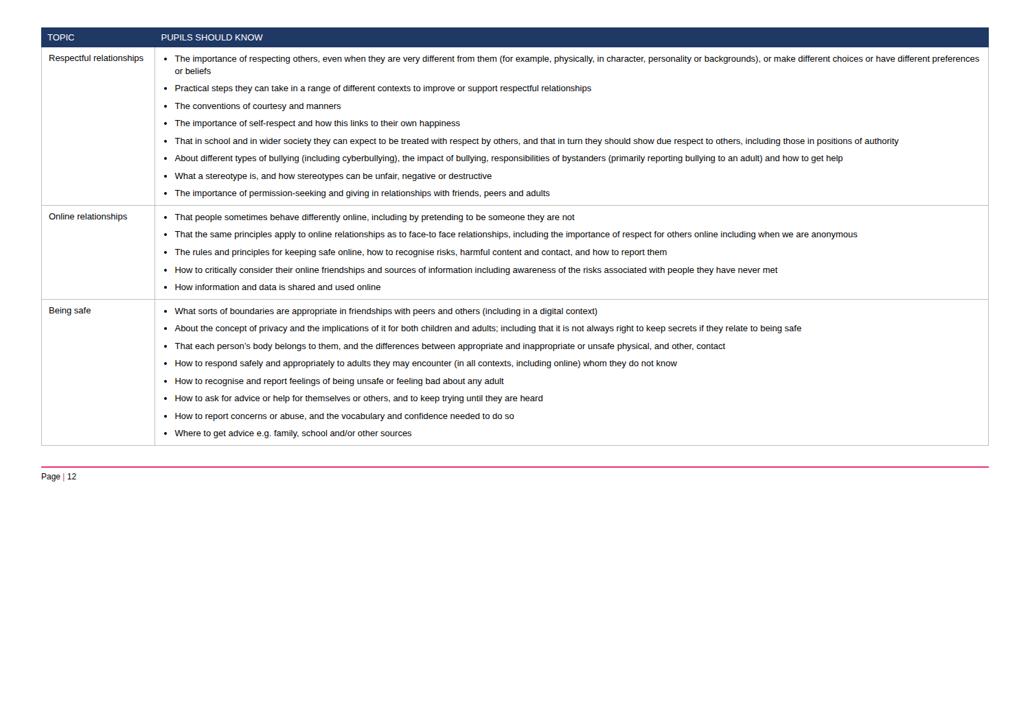| TOPIC | PUPILS SHOULD KNOW |
| --- | --- |
| Respectful relationships | The importance of respecting others, even when they are very different from them (for example, physically, in character, personality or backgrounds), or make different choices or have different preferences or beliefs Practical steps they can take in a range of different contexts to improve or support respectful relationships The conventions of courtesy and manners The importance of self-respect and how this links to their own happiness That in school and in wider society they can expect to be treated with respect by others, and that in turn they should show due respect to others, including those in positions of authority About different types of bullying (including cyberbullying), the impact of bullying, responsibilities of bystanders (primarily reporting bullying to an adult) and how to get help What a stereotype is, and how stereotypes can be unfair, negative or destructive The importance of permission-seeking and giving in relationships with friends, peers and adults |
| Online relationships | That people sometimes behave differently online, including by pretending to be someone they are not That the same principles apply to online relationships as to face-to face relationships, including the importance of respect for others online including when we are anonymous The rules and principles for keeping safe online, how to recognise risks, harmful content and contact, and how to report them How to critically consider their online friendships and sources of information including awareness of the risks associated with people they have never met How information and data is shared and used online |
| Being safe | What sorts of boundaries are appropriate in friendships with peers and others (including in a digital context) About the concept of privacy and the implications of it for both children and adults; including that it is not always right to keep secrets if they relate to being safe That each person’s body belongs to them, and the differences between appropriate and inappropriate or unsafe physical, and other, contact How to respond safely and appropriately to adults they may encounter (in all contexts, including online) whom they do not know How to recognise and report feelings of being unsafe or feeling bad about any adult How to ask for advice or help for themselves or others, and to keep trying until they are heard How to report concerns or abuse, and the vocabulary and confidence needed to do so Where to get advice e.g. family, school and/or other sources |
Page | 12